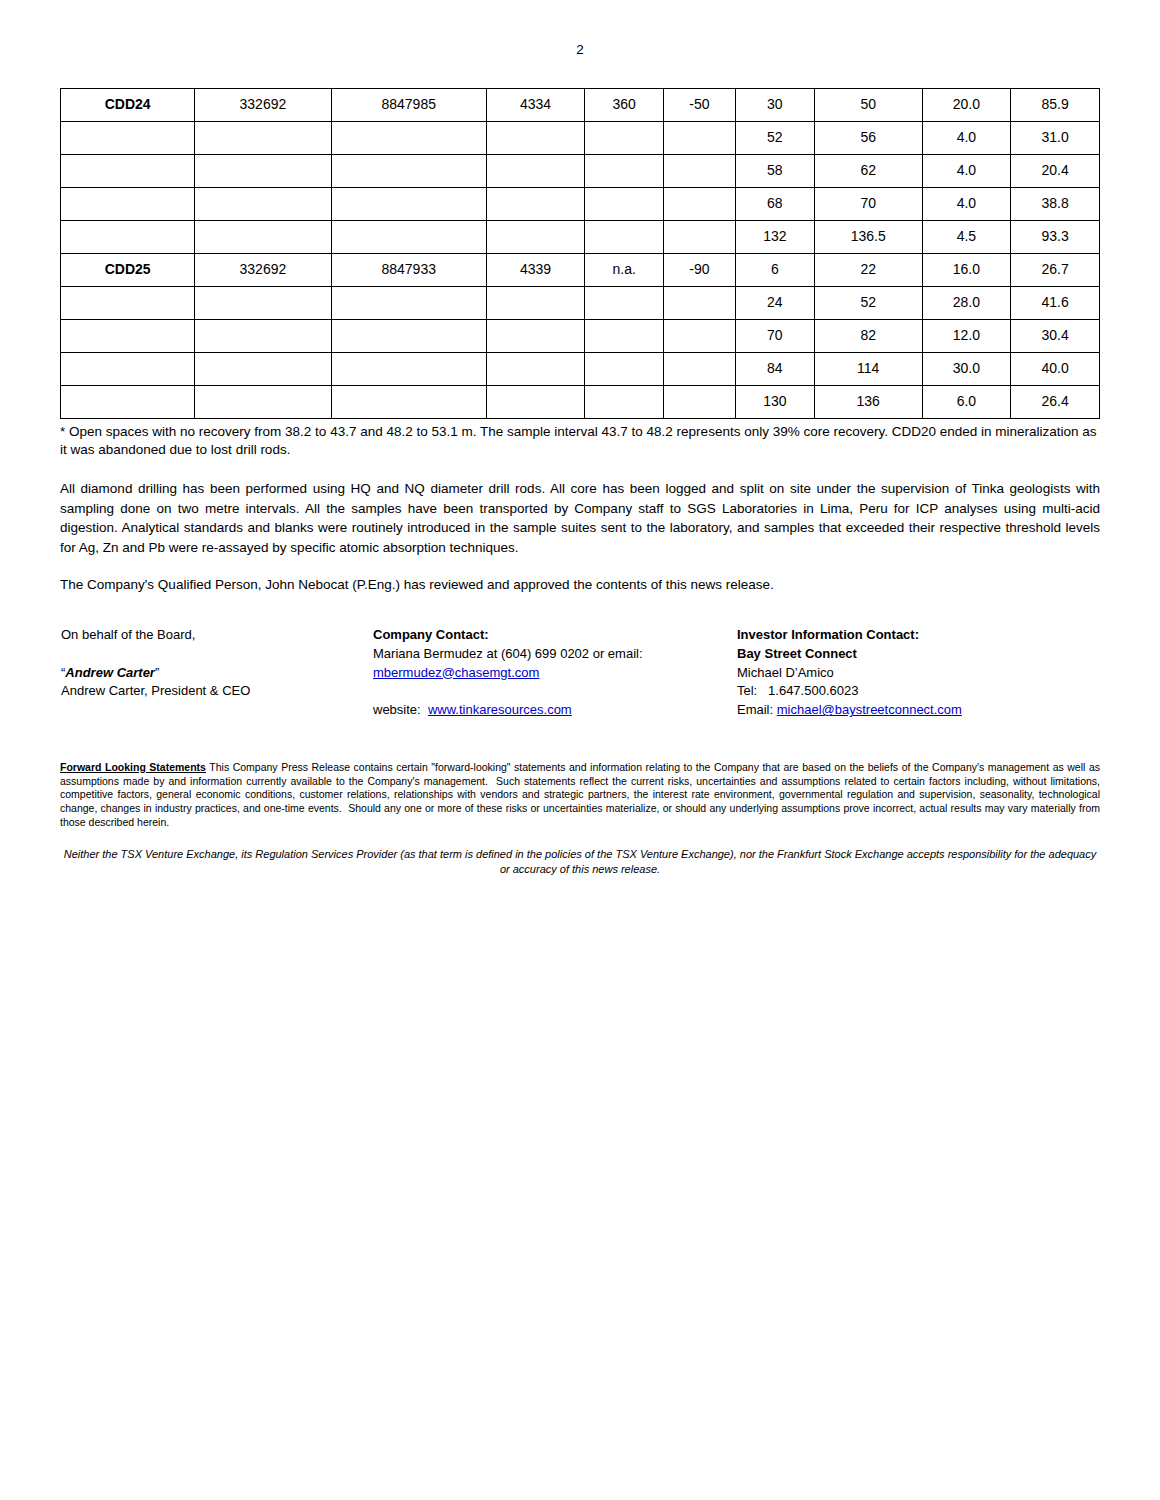2
| CDD24 | 332692 | 8847985 | 4334 | 360 | -50 | 30 | 50 | 20.0 | 85.9 |
| | | | | | | 52 | 56 | 4.0 | 31.0 |
| | | | | | | 58 | 62 | 4.0 | 20.4 |
| | | | | | | 68 | 70 | 4.0 | 38.8 |
| | | | | | | 132 | 136.5 | 4.5 | 93.3 |
| CDD25 | 332692 | 8847933 | 4339 | n.a. | -90 | 6 | 22 | 16.0 | 26.7 |
| | | | | | | 24 | 52 | 28.0 | 41.6 |
| | | | | | | 70 | 82 | 12.0 | 30.4 |
| | | | | | | 84 | 114 | 30.0 | 40.0 |
| | | | | | | 130 | 136 | 6.0 | 26.4 |
* Open spaces with no recovery from 38.2 to 43.7 and 48.2 to 53.1 m. The sample interval 43.7 to 48.2 represents only 39% core recovery. CDD20 ended in mineralization as it was abandoned due to lost drill rods.
All diamond drilling has been performed using HQ and NQ diameter drill rods. All core has been logged and split on site under the supervision of Tinka geologists with sampling done on two metre intervals. All the samples have been transported by Company staff to SGS Laboratories in Lima, Peru for ICP analyses using multi-acid digestion. Analytical standards and blanks were routinely introduced in the sample suites sent to the laboratory, and samples that exceeded their respective threshold levels for Ag, Zn and Pb were re-assayed by specific atomic absorption techniques.
The Company's Qualified Person, John Nebocat (P.Eng.) has reviewed and approved the contents of this news release.
| On behalf of the Board, “ Andrew Carter ” Andrew Carter, President & CEO | Company Contact: Mariana Bermudez at (604) 699 0202 or email: mbermudez@chasemgt.com website: www.tinkaresources.com | Investor Information Contact: Bay Street Connect Michael D’Amico Tel: 1.647.500.6023 Email: michael@baystreetconnect.com |
Forward Looking Statements This Company Press Release contains certain "forward-looking" statements and information relating to the Company that are based on the beliefs of the Company's management as well as assumptions made by and information currently available to the Company's management. Such statements reflect the current risks, uncertainties and assumptions related to certain factors including, without limitations, competitive factors, general economic conditions, customer relations, relationships with vendors and strategic partners, the interest rate environment, governmental regulation and supervision, seasonality, technological change, changes in industry practices, and one-time events. Should any one or more of these risks or uncertainties materialize, or should any underlying assumptions prove incorrect, actual results may vary materially from those described herein.
Neither the TSX Venture Exchange, its Regulation Services Provider (as that term is defined in the policies of the TSX Venture Exchange), nor the Frankfurt Stock Exchange accepts responsibility for the adequacy or accuracy of this news release.